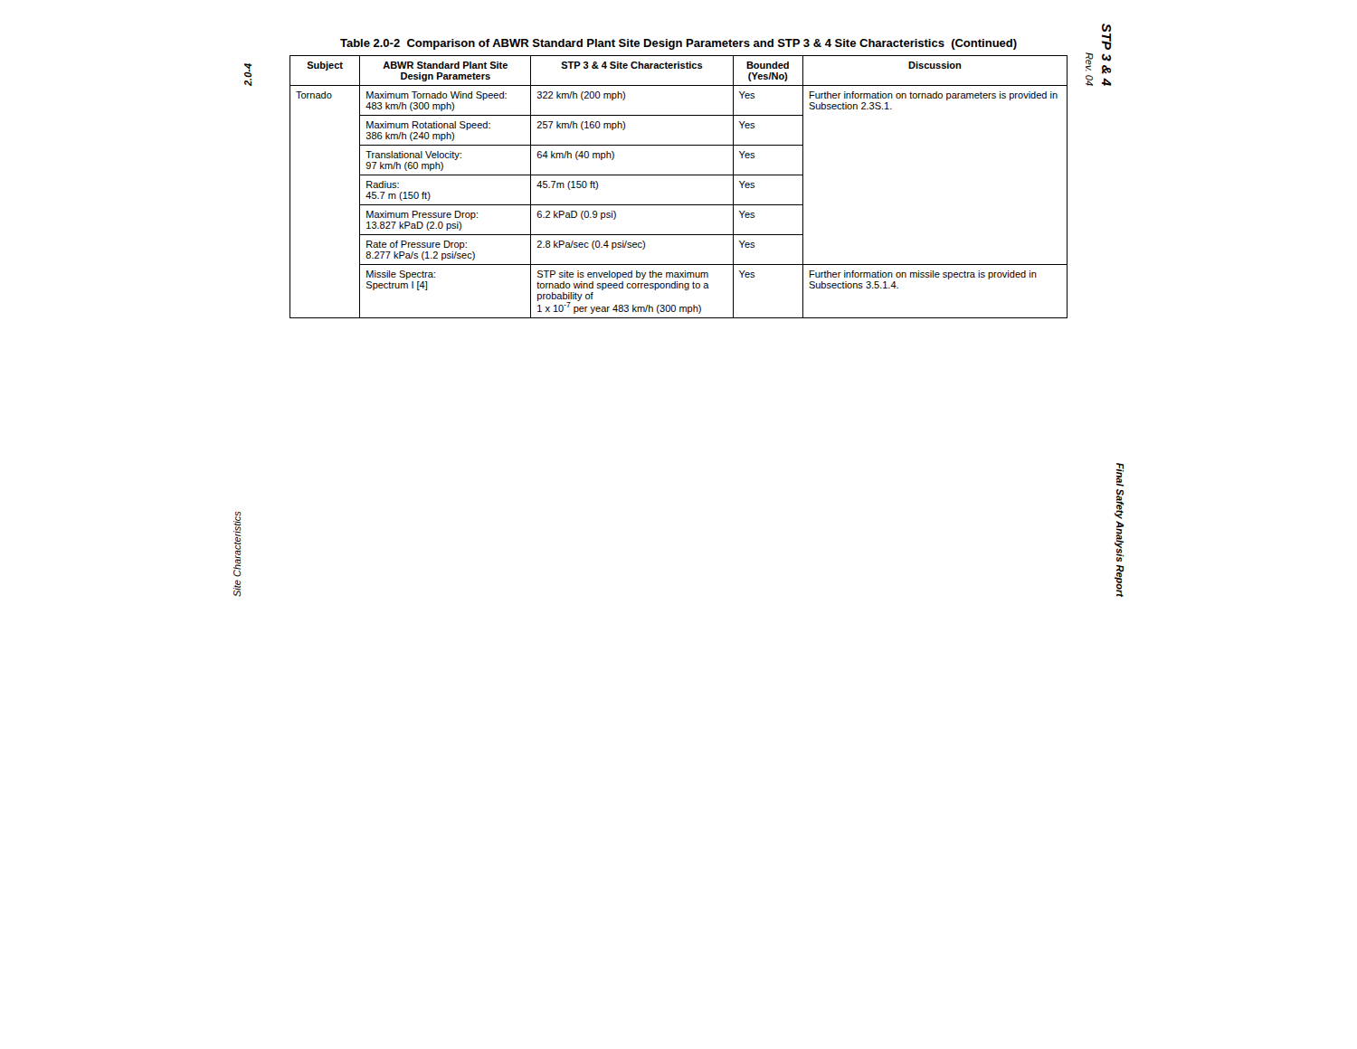2.0-4
Site Characteristics
STP 3 & 4
Rev. 04
Final Safety Analysis Report
Table 2.0-2 Comparison of ABWR Standard Plant Site Design Parameters and STP 3 & 4 Site Characteristics (Continued)
| Subject | ABWR Standard Plant Site Design Parameters | STP 3 & 4 Site Characteristics | Bounded (Yes/No) | Discussion |
| --- | --- | --- | --- | --- |
| Tornado | Maximum Tornado Wind Speed: 483 km/h (300 mph) | 322 km/h (200 mph) | Yes | Further information on tornado parameters is provided in Subsection 2.3S.1. |
| Maximum Rotational Speed: 386 km/h (240 mph) | 257 km/h (160 mph) | Yes |
| Translational Velocity: 97 km/h (60 mph) | 64 km/h (40 mph) | Yes |
| Radius: 45.7 m (150 ft) | 45.7m (150 ft) | Yes |
| Maximum Pressure Drop: 13.827 kPaD (2.0 psi) | 6.2 kPaD (0.9 psi) | Yes |
| Rate of Pressure Drop: 8.277 kPa/s (1.2 psi/sec) | 2.8 kPa/sec (0.4 psi/sec) | Yes |
| Missile Spectra: Spectrum I [4] | STP site is enveloped by the maximum tornado wind speed corresponding to a probability of 1 x 10 -7 per year 483 km/h (300 mph) | Yes | Further information on missile spectra is provided in Subsections 3.5.1.4. |